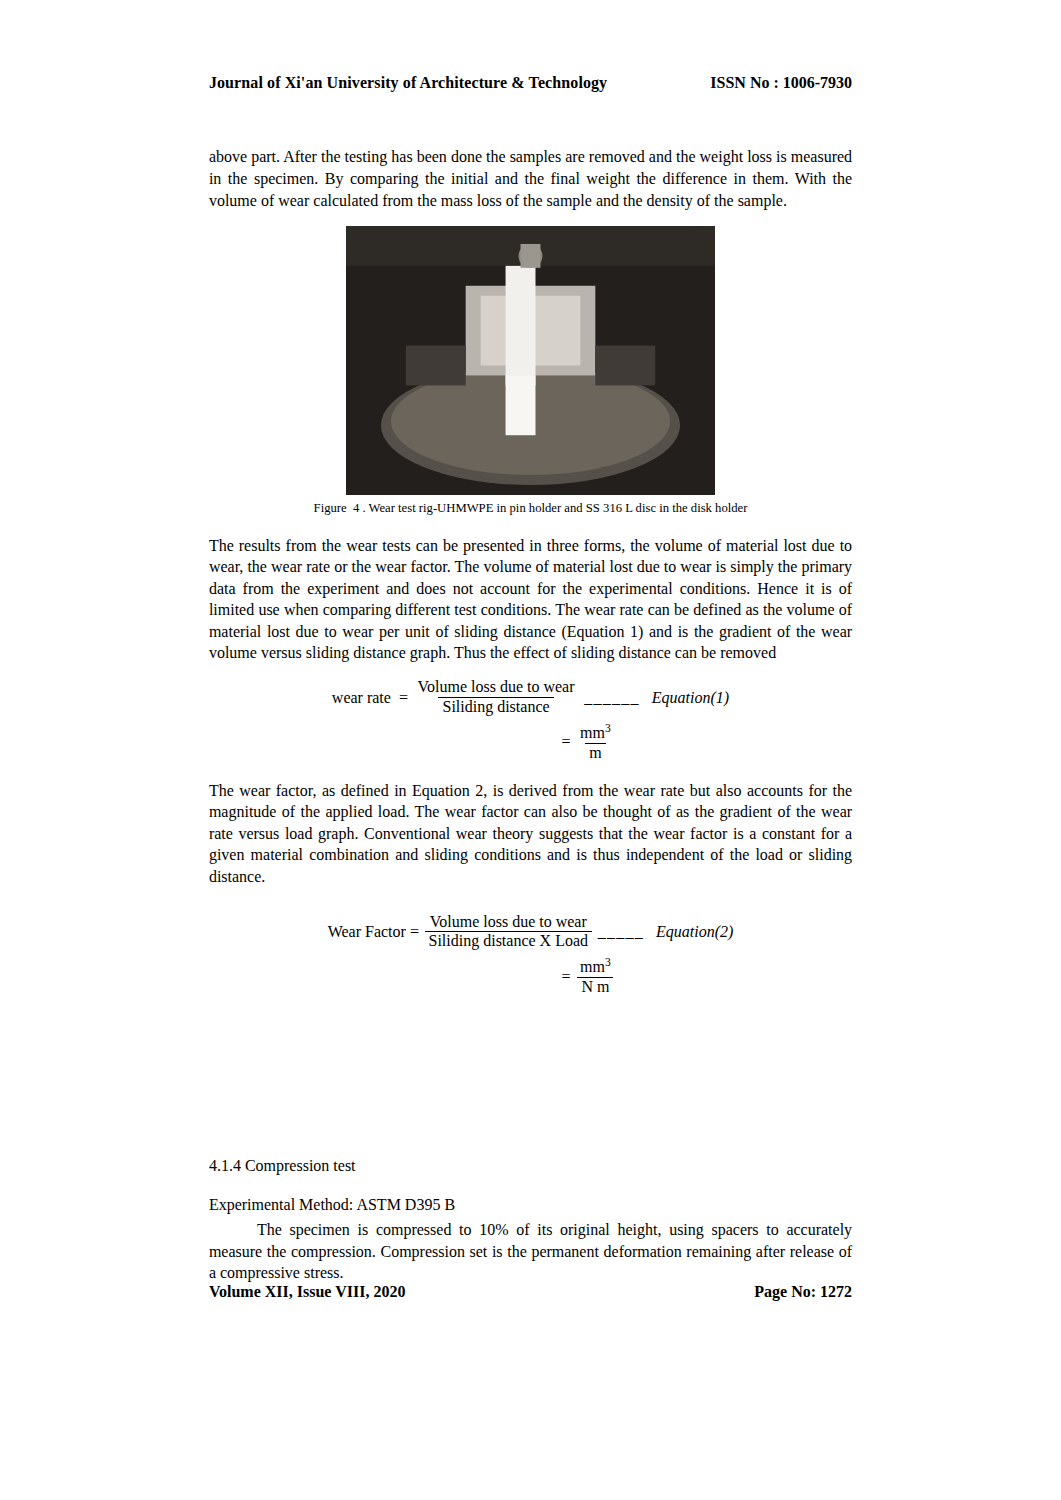Journal of Xi'an University of Architecture & Technology
ISSN No : 1006-7930
above part. After the testing has been done the samples are removed and the weight loss is measured in the specimen. By comparing the initial and the final weight the difference in them. With the volume of wear calculated from the mass loss of the sample and the density of the sample.
Figure 4 . Wear test rig-UHMWPE in pin holder and SS 316 L disc in the disk holder
The results from the wear tests can be presented in three forms, the volume of material lost due to wear, the wear rate or the wear factor. The volume of material lost due to wear is simply the primary data from the experiment and does not account for the experimental conditions. Hence it is of limited use when comparing different test conditions. The wear rate can be defined as the volume of material lost due to wear per unit of sliding distance (Equation 1) and is the gradient of the wear volume versus sliding distance graph. Thus the effect of sliding distance can be removed
wear rate = Volume loss due to wear Siliding distance ______ Equation(1)
= mm3 m
The wear factor, as defined in Equation 2, is derived from the wear rate but also accounts for the magnitude of the applied load. The wear factor can also be thought of as the gradient of the wear rate versus load graph. Conventional wear theory suggests that the wear factor is a constant for a given material combination and sliding conditions and is thus independent of the load or sliding distance.
Wear Factor = Volume loss due to wear Siliding distance X Load _____ Equation(2)
= mm3 N m
4.1.4 Compression test
Experimental Method: ASTM D395 B
The specimen is compressed to 10% of its original height, using spacers to accurately measure the compression. Compression set is the permanent deformation remaining after release of a compressive stress.
Volume XII, Issue VIII, 2020
Page No: 1272